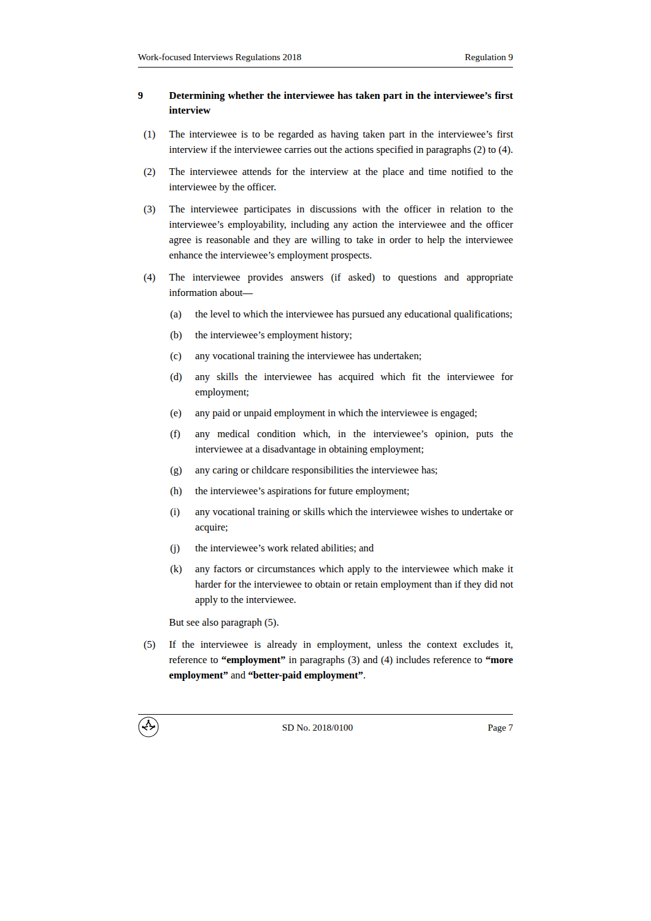Work-focused Interviews Regulations 2018
Regulation 9
9 Determining whether the interviewee has taken part in the interviewee’s first interview
(1) The interviewee is to be regarded as having taken part in the interviewee’s first interview if the interviewee carries out the actions specified in paragraphs (2) to (4).
(2) The interviewee attends for the interview at the place and time notified to the interviewee by the officer.
(3) The interviewee participates in discussions with the officer in relation to the interviewee’s employability, including any action the interviewee and the officer agree is reasonable and they are willing to take in order to help the interviewee enhance the interviewee’s employment prospects.
(4) The interviewee provides answers (if asked) to questions and appropriate information about—
(a) the level to which the interviewee has pursued any educational qualifications;
(b) the interviewee’s employment history;
(c) any vocational training the interviewee has undertaken;
(d) any skills the interviewee has acquired which fit the interviewee for employment;
(e) any paid or unpaid employment in which the interviewee is engaged;
(f) any medical condition which, in the interviewee’s opinion, puts the interviewee at a disadvantage in obtaining employment;
(g) any caring or childcare responsibilities the interviewee has;
(h) the interviewee’s aspirations for future employment;
(i) any vocational training or skills which the interviewee wishes to undertake or acquire;
(j) the interviewee’s work related abilities; and
(k) any factors or circumstances which apply to the interviewee which make it harder for the interviewee to obtain or retain employment than if they did not apply to the interviewee.
But see also paragraph (5).
(5) If the interviewee is already in employment, unless the context excludes it, reference to “employment” in paragraphs (3) and (4) includes reference to “more employment” and “better-paid employment”.
SD No. 2018/0100
Page 7